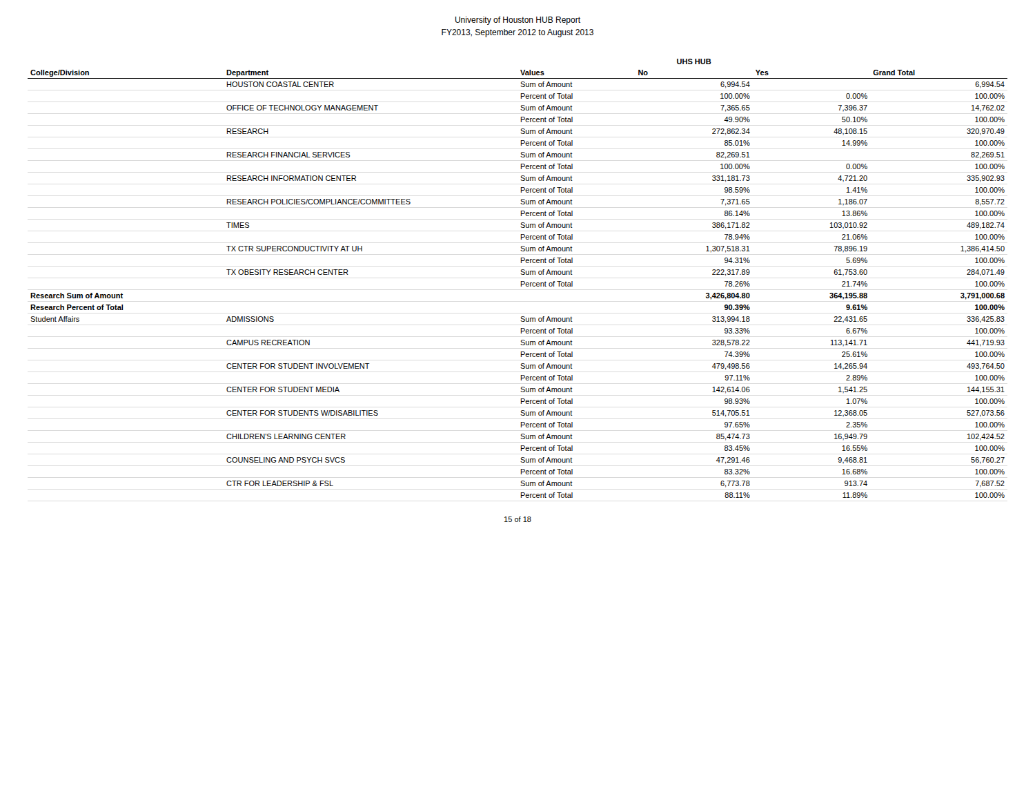University of Houston HUB Report
FY2013, September 2012 to August 2013
| | | UHS HUB | |
| --- | --- | --- | --- |
| College/Division | Department | Values | No | Yes | Grand Total |
| | HOUSTON COASTAL CENTER | Sum of Amount | 6,994.54 | | 6,994.54 |
| | | Percent of Total | 100.00% | 0.00% | 100.00% |
| | OFFICE OF TECHNOLOGY MANAGEMENT | Sum of Amount | 7,365.65 | 7,396.37 | 14,762.02 |
| | | Percent of Total | 49.90% | 50.10% | 100.00% |
| | RESEARCH | Sum of Amount | 272,862.34 | 48,108.15 | 320,970.49 |
| | | Percent of Total | 85.01% | 14.99% | 100.00% |
| | RESEARCH FINANCIAL SERVICES | Sum of Amount | 82,269.51 | | 82,269.51 |
| | | Percent of Total | 100.00% | 0.00% | 100.00% |
| | RESEARCH INFORMATION CENTER | Sum of Amount | 331,181.73 | 4,721.20 | 335,902.93 |
| | | Percent of Total | 98.59% | 1.41% | 100.00% |
| | RESEARCH POLICIES/COMPLIANCE/COMMITTEES | Sum of Amount | 7,371.65 | 1,186.07 | 8,557.72 |
| | | Percent of Total | 86.14% | 13.86% | 100.00% |
| | TIMES | Sum of Amount | 386,171.82 | 103,010.92 | 489,182.74 |
| | | Percent of Total | 78.94% | 21.06% | 100.00% |
| | TX CTR SUPERCONDUCTIVITY AT UH | Sum of Amount | 1,307,518.31 | 78,896.19 | 1,386,414.50 |
| | | Percent of Total | 94.31% | 5.69% | 100.00% |
| | TX OBESITY RESEARCH CENTER | Sum of Amount | 222,317.89 | 61,753.60 | 284,071.49 |
| | | Percent of Total | 78.26% | 21.74% | 100.00% |
| Research Sum of Amount | | | 3,426,804.80 | 364,195.88 | 3,791,000.68 |
| Research Percent of Total | | | 90.39% | 9.61% | 100.00% |
| Student Affairs | ADMISSIONS | Sum of Amount | 313,994.18 | 22,431.65 | 336,425.83 |
| | | Percent of Total | 93.33% | 6.67% | 100.00% |
| | CAMPUS RECREATION | Sum of Amount | 328,578.22 | 113,141.71 | 441,719.93 |
| | | Percent of Total | 74.39% | 25.61% | 100.00% |
| | CENTER FOR STUDENT INVOLVEMENT | Sum of Amount | 479,498.56 | 14,265.94 | 493,764.50 |
| | | Percent of Total | 97.11% | 2.89% | 100.00% |
| | CENTER FOR STUDENT MEDIA | Sum of Amount | 142,614.06 | 1,541.25 | 144,155.31 |
| | | Percent of Total | 98.93% | 1.07% | 100.00% |
| | CENTER FOR STUDENTS W/DISABILITIES | Sum of Amount | 514,705.51 | 12,368.05 | 527,073.56 |
| | | Percent of Total | 97.65% | 2.35% | 100.00% |
| | CHILDREN'S LEARNING CENTER | Sum of Amount | 85,474.73 | 16,949.79 | 102,424.52 |
| | | Percent of Total | 83.45% | 16.55% | 100.00% |
| | COUNSELING AND PSYCH SVCS | Sum of Amount | 47,291.46 | 9,468.81 | 56,760.27 |
| | | Percent of Total | 83.32% | 16.68% | 100.00% |
| | CTR FOR LEADERSHIP & FSL | Sum of Amount | 6,773.78 | 913.74 | 7,687.52 |
| | | Percent of Total | 88.11% | 11.89% | 100.00% |
15 of 18